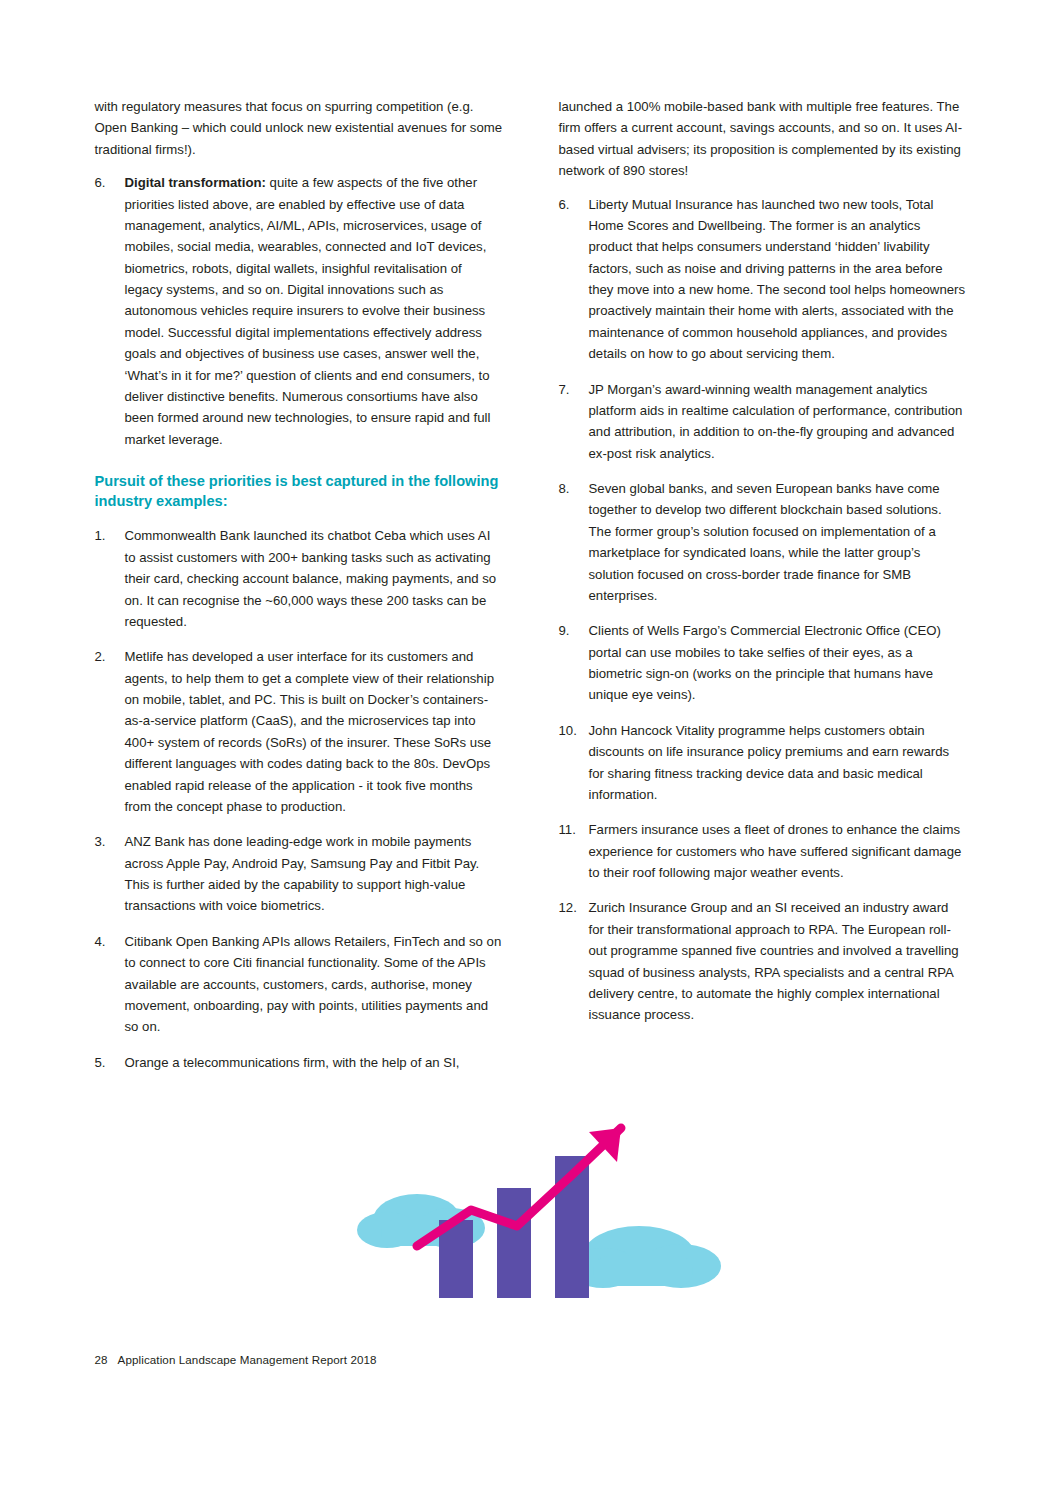with regulatory measures that focus on spurring competition (e.g. Open Banking – which could unlock new existential avenues for some traditional firms!).
6. Digital transformation: quite a few aspects of the five other priorities listed above, are enabled by effective use of data management, analytics, AI/ML, APIs, microservices, usage of mobiles, social media, wearables, connected and IoT devices, biometrics, robots, digital wallets, insighful revitalisation of legacy systems, and so on. Digital innovations such as autonomous vehicles require insurers to evolve their business model. Successful digital implementations effectively address goals and objectives of business use cases, answer well the, ‘What’s in it for me?’ question of clients and end consumers, to deliver distinctive benefits. Numerous consortiums have also been formed around new technologies, to ensure rapid and full market leverage.
Pursuit of these priorities is best captured in the following industry examples:
1. Commonwealth Bank launched its chatbot Ceba which uses AI to assist customers with 200+ banking tasks such as activating their card, checking account balance, making payments, and so on. It can recognise the ~60,000 ways these 200 tasks can be requested.
2. Metlife has developed a user interface for its customers and agents, to help them to get a complete view of their relationship on mobile, tablet, and PC. This is built on Docker’s containers-as-a-service platform (CaaS), and the microservices tap into 400+ system of records (SoRs) of the insurer. These SoRs use different languages with codes dating back to the 80s. DevOps enabled rapid release of the application - it took five months from the concept phase to production.
3. ANZ Bank has done leading-edge work in mobile payments across Apple Pay, Android Pay, Samsung Pay and Fitbit Pay. This is further aided by the capability to support high-value transactions with voice biometrics.
4. Citibank Open Banking APIs allows Retailers, FinTech and so on to connect to core Citi financial functionality. Some of the APIs available are accounts, customers, cards, authorise, money movement, onboarding, pay with points, utilities payments and so on.
5. Orange a telecommunications firm, with the help of an SI,
launched a 100% mobile-based bank with multiple free features. The firm offers a current account, savings accounts, and so on. It uses AI-based virtual advisers; its proposition is complemented by its existing network of 890 stores!
6. Liberty Mutual Insurance has launched two new tools, Total Home Scores and Dwellbeing. The former is an analytics product that helps consumers understand ‘hidden’ livability factors, such as noise and driving patterns in the area before they move into a new home. The second tool helps homeowners proactively maintain their home with alerts, associated with the maintenance of common household appliances, and provides details on how to go about servicing them.
7. JP Morgan’s award-winning wealth management analytics platform aids in realtime calculation of performance, contribution and attribution, in addition to on-the-fly grouping and advanced ex-post risk analytics.
8. Seven global banks, and seven European banks have come together to develop two different blockchain based solutions. The former group’s solution focused on implementation of a marketplace for syndicated loans, while the latter group’s solution focused on cross-border trade finance for SMB enterprises.
9. Clients of Wells Fargo’s Commercial Electronic Office (CEO) portal can use mobiles to take selfies of their eyes, as a biometric sign-on (works on the principle that humans have unique eye veins).
10. John Hancock Vitality programme helps customers obtain discounts on life insurance policy premiums and earn rewards for sharing fitness tracking device data and basic medical information.
11. Farmers insurance uses a fleet of drones to enhance the claims experience for customers who have suffered significant damage to their roof following major weather events.
12. Zurich Insurance Group and an SI received an industry award for their transformational approach to RPA. The European roll-out programme spanned five countries and involved a travelling squad of business analysts, RPA specialists and a central RPA delivery centre, to automate the highly complex international issuance process.
28 Application Landscape Management Report 2018